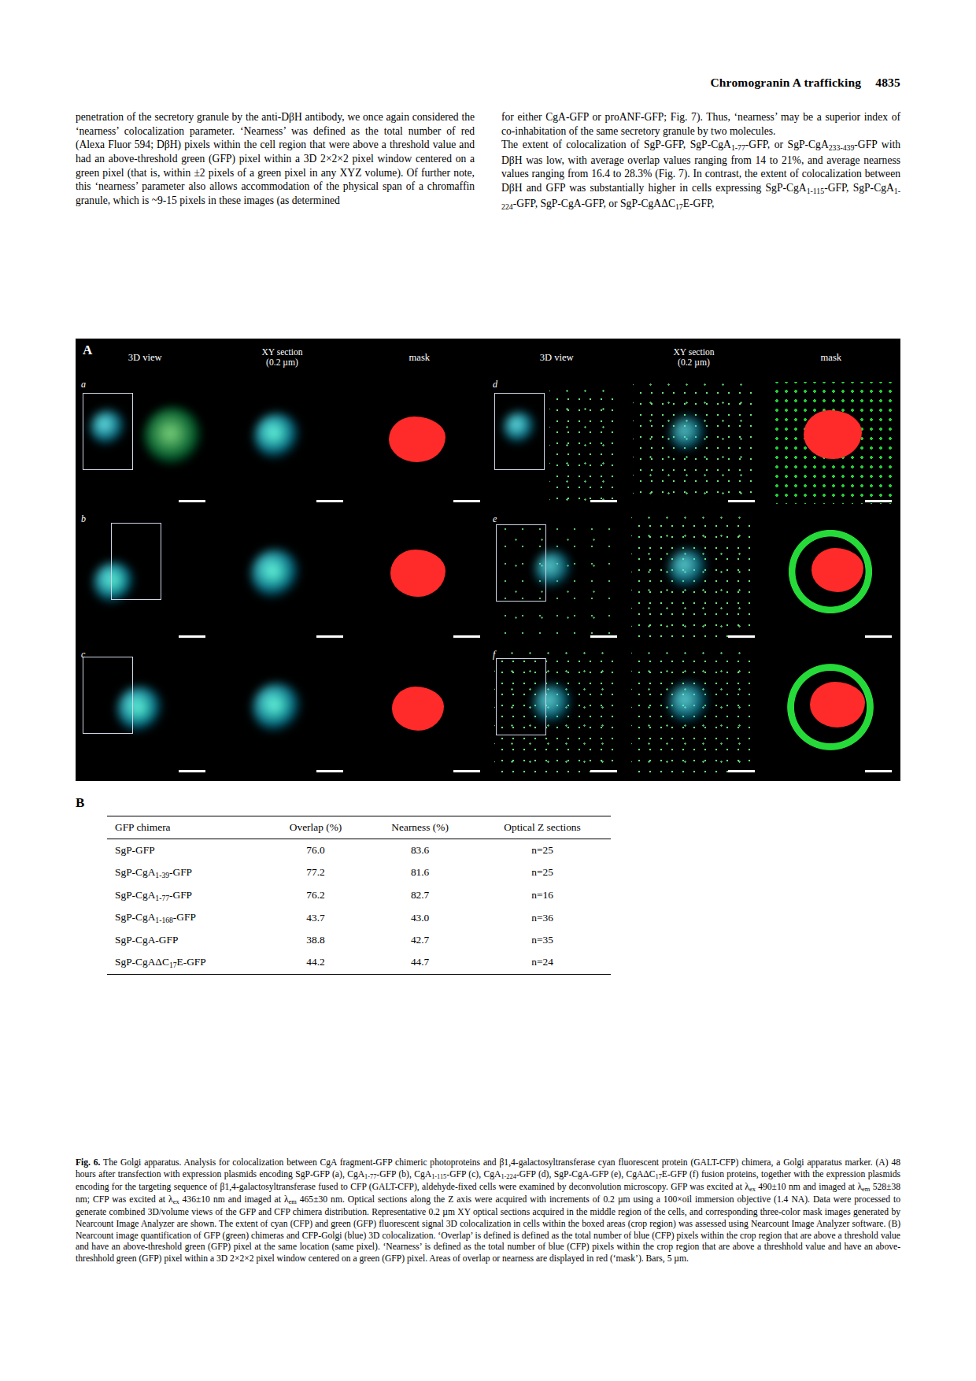Chromogranin A trafficking4835
penetration of the secretory granule by the anti-DβH antibody, we once again considered the ‘nearness’ colocalization parameter. ‘Nearness’ was defined as the total number of red (Alexa Fluor 594; DβH) pixels within the cell region that were above a threshold value and had an above-threshold green (GFP) pixel within a 3D 2×2×2 pixel window centered on a green pixel (that is, within ±2 pixels of a green pixel in any XYZ volume). Of further note, this ‘nearness’ parameter also allows accommodation of the physical span of a chromaffin granule, which is ~9-15 pixels in these images (as determined
for either CgA-GFP or proANF-GFP; Fig. 7). Thus, ‘nearness’ may be a superior index of co-inhabitation of the same secretory granule by two molecules.
The extent of colocalization of SgP-GFP, SgP-CgA1-77-GFP, or SgP-CgA233-439-GFP with DβH was low, with average overlap values ranging from 14 to 21%, and average nearness values ranging from 16.4 to 28.3% (Fig. 7). In contrast, the extent of colocalization between DβH and GFP was substantially higher in cells expressing SgP-CgA1-115-GFP, SgP-CgA1-224-GFP, SgP-CgA-GFP, or SgP-CgAΔC17E-GFP,
A
3D view
XY section
(0.2 µm)
mask
3D view
XY section
(0.2 µm)
mask
a
d
b
e
c
f
B
| GFP chimera | Overlap (%) | Nearness (%) | Optical Z sections |
| --- | --- | --- | --- |
| SgP-GFP | 76.0 | 83.6 | n=25 |
| SgP-CgA 1-39 -GFP | 77.2 | 81.6 | n=25 |
| SgP-CgA 1-77 -GFP | 76.2 | 82.7 | n=16 |
| SgP-CgA 1-168 -GFP | 43.7 | 43.0 | n=36 |
| SgP-CgA-GFP | 38.8 | 42.7 | n=35 |
| SgP-CgAΔC 17 E-GFP | 44.2 | 44.7 | n=24 |
Fig. 6. The Golgi apparatus. Analysis for colocalization between CgA fragment-GFP chimeric photoproteins and β1,4-galactosyltransferase cyan fluorescent protein (GALT-CFP) chimera, a Golgi apparatus marker. (A) 48 hours after transfection with expression plasmids encoding SgP-GFP (a), CgA1-77-GFP (b), CgA1-115-GFP (c), CgA1-224-GFP (d), SgP-CgA-GFP (e), CgAΔC17E-GFP (f) fusion proteins, together with the expression plasmids encoding for the targeting sequence of β1,4-galactosyltransferase fused to CFP (GALT-CFP), aldehyde-fixed cells were examined by deconvolution microscopy. GFP was excited at λex 490±10 nm and imaged at λem 528±38 nm; CFP was excited at λex 436±10 nm and imaged at λem 465±30 nm. Optical sections along the Z axis were acquired with increments of 0.2 µm using a 100×oil immersion objective (1.4 NA). Data were processed to generate combined 3D/volume views of the GFP and CFP chimera distribution. Representative 0.2 µm XY optical sections acquired in the middle region of the cells, and corresponding three-color mask images generated by Nearcount Image Analyzer are shown. The extent of cyan (CFP) and green (GFP) fluorescent signal 3D colocalization in cells within the boxed areas (crop region) was assessed using Nearcount Image Analyzer software. (B) Nearcount image quantification of GFP (green) chimeras and CFP-Golgi (blue) 3D colocalization. ‘Overlap’ is defined is defined as the total number of blue (CFP) pixels within the crop region that are above a threshold value and have an above-threshold green (GFP) pixel at the same location (same pixel). ‘Nearness’ is defined as the total number of blue (CFP) pixels within the crop region that are above a threshhold value and have an above-threshhold green (GFP) pixel within a 3D 2×2×2 pixel window centered on a green (GFP) pixel. Areas of overlap or nearness are displayed in red (‘mask’). Bars, 5 µm.